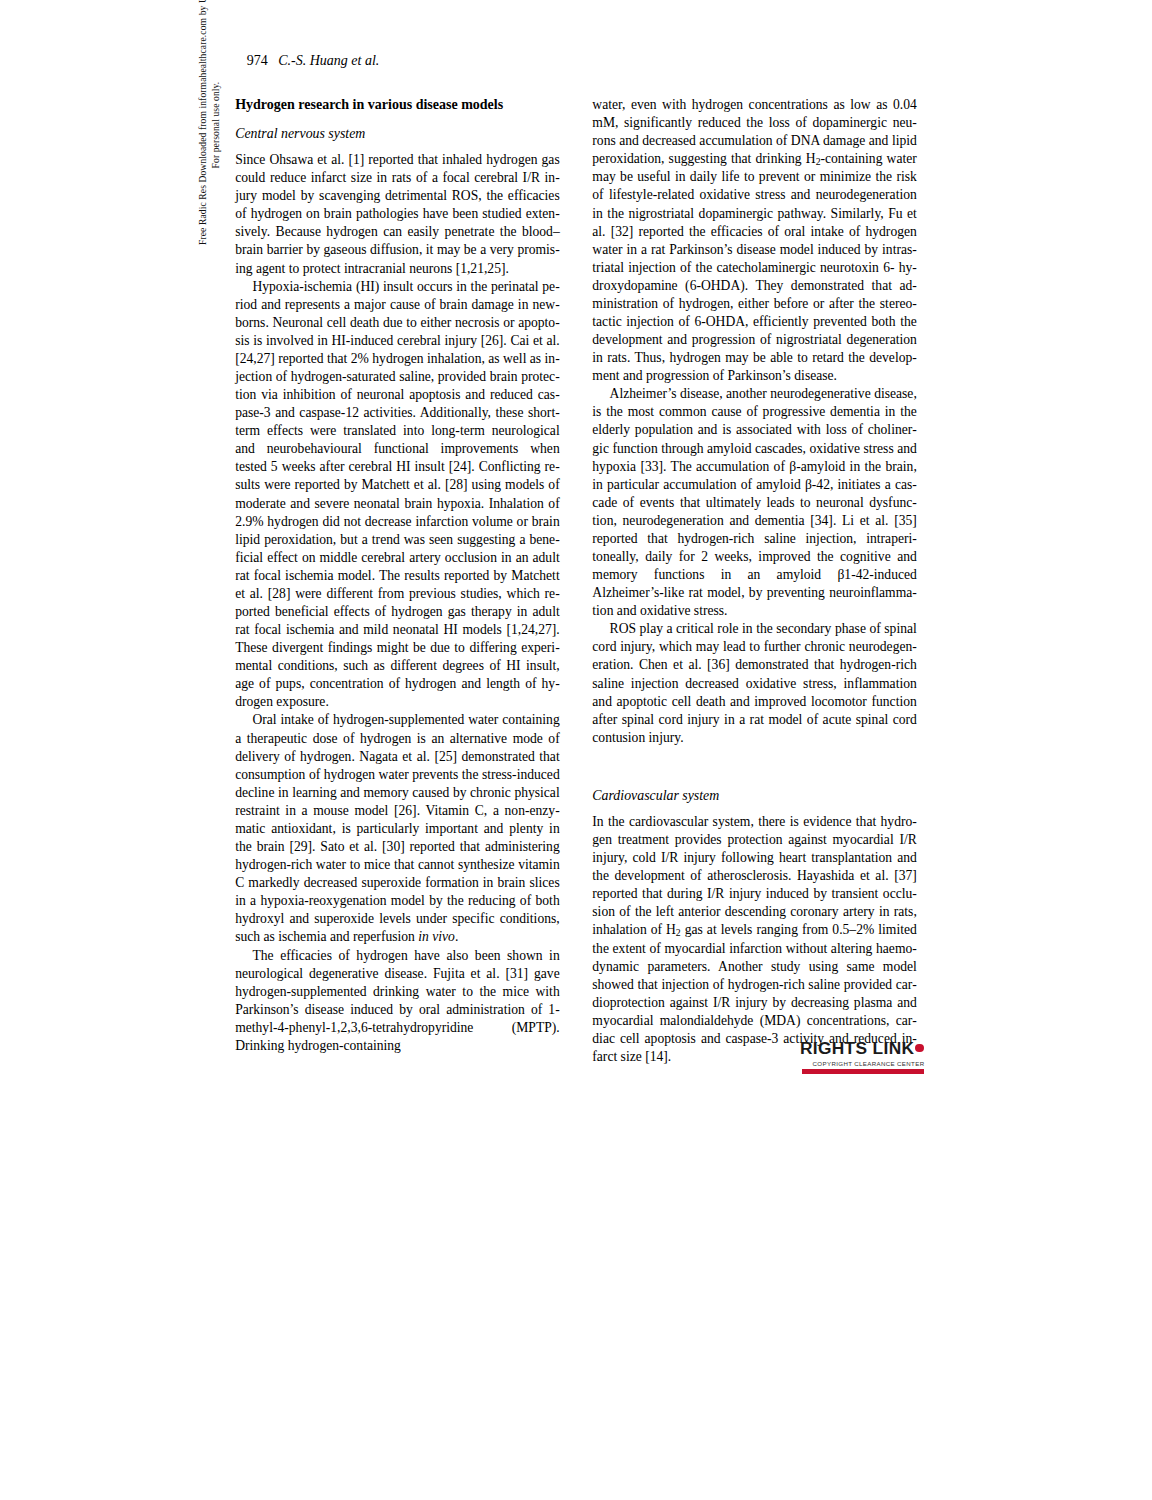Free Radic Res Downloaded from informahealthcare.com by University of Chicago Library on 09/16/10 For personal use only.
974 C.-S. Huang et al.
Hydrogen research in various disease models
Central nervous system
Since Ohsawa et al. [1] reported that inhaled hydrogen gas could reduce infarct size in rats of a focal cerebral I/R injury model by scavenging detrimental ROS, the efficacies of hydrogen on brain pathologies have been studied extensively. Because hydrogen can easily penetrate the blood–brain barrier by gaseous diffusion, it may be a very promising agent to protect intracranial neurons [1,21,25].
Hypoxia-ischemia (HI) insult occurs in the perinatal period and represents a major cause of brain damage in newborns. Neuronal cell death due to either necrosis or apoptosis is involved in HI-induced cerebral injury [26]. Cai et al. [24,27] reported that 2% hydrogen inhalation, as well as injection of hydrogen-saturated saline, provided brain protection via inhibition of neuronal apoptosis and reduced caspase-3 and caspase-12 activities. Additionally, these short-term effects were translated into long-term neurological and neurobehavioural functional improvements when tested 5 weeks after cerebral HI insult [24]. Conflicting results were reported by Matchett et al. [28] using models of moderate and severe neonatal brain hypoxia. Inhalation of 2.9% hydrogen did not decrease infarction volume or brain lipid peroxidation, but a trend was seen suggesting a beneficial effect on middle cerebral artery occlusion in an adult rat focal ischemia model. The results reported by Matchett et al. [28] were different from previous studies, which reported beneficial effects of hydrogen gas therapy in adult rat focal ischemia and mild neonatal HI models [1,24,27]. These divergent findings might be due to differing experimental conditions, such as different degrees of HI insult, age of pups, concentration of hydrogen and length of hydrogen exposure.
Oral intake of hydrogen-supplemented water containing a therapeutic dose of hydrogen is an alternative mode of delivery of hydrogen. Nagata et al. [25] demonstrated that consumption of hydrogen water prevents the stress-induced decline in learning and memory caused by chronic physical restraint in a mouse model [26]. Vitamin C, a non-enzymatic antioxidant, is particularly important and plenty in the brain [29]. Sato et al. [30] reported that administering hydrogen-rich water to mice that cannot synthesize vitamin C markedly decreased superoxide formation in brain slices in a hypoxia-reoxygenation model by the reducing of both hydroxyl and superoxide levels under specific conditions, such as ischemia and reperfusion in vivo.
The efficacies of hydrogen have also been shown in neurological degenerative disease. Fujita et al. [31] gave hydrogen-supplemented drinking water to the mice with Parkinson’s disease induced by oral administration of 1-methyl-4-phenyl-1,2,3,6-tetrahydropyridine (MPTP). Drinking hydrogen-containing
water, even with hydrogen concentrations as low as 0.04 mM, significantly reduced the loss of dopaminergic neurons and decreased accumulation of DNA damage and lipid peroxidation, suggesting that drinking H2-containing water may be useful in daily life to prevent or minimize the risk of lifestyle-related oxidative stress and neurodegeneration in the nigrostriatal dopaminergic pathway. Similarly, Fu et al. [32] reported the efficacies of oral intake of hydrogen water in a rat Parkinson’s disease model induced by intrastriatal injection of the catecholaminergic neurotoxin 6- hydroxydopamine (6-OHDA). They demonstrated that administration of hydrogen, either before or after the stereotactic injection of 6-OHDA, efficiently prevented both the development and progression of nigrostriatal degeneration in rats. Thus, hydrogen may be able to retard the development and progression of Parkinson’s disease.
Alzheimer’s disease, another neurodegenerative disease, is the most common cause of progressive dementia in the elderly population and is associated with loss of cholinergic function through amyloid cascades, oxidative stress and hypoxia [33]. The accumulation of β-amyloid in the brain, in particular accumulation of amyloid β-42, initiates a cascade of events that ultimately leads to neuronal dysfunction, neurodegeneration and dementia [34]. Li et al. [35] reported that hydrogen-rich saline injection, intraperitoneally, daily for 2 weeks, improved the cognitive and memory functions in an amyloid β1-42-induced Alzheimer’s-like rat model, by preventing neuroinflammation and oxidative stress.
ROS play a critical role in the secondary phase of spinal cord injury, which may lead to further chronic neurodegeneration. Chen et al. [36] demonstrated that hydrogen-rich saline injection decreased oxidative stress, inflammation and apoptotic cell death and improved locomotor function after spinal cord injury in a rat model of acute spinal cord contusion injury.
Cardiovascular system
In the cardiovascular system, there is evidence that hydrogen treatment provides protection against myocardial I/R injury, cold I/R injury following heart transplantation and the development of atherosclerosis. Hayashida et al. [37] reported that during I/R injury induced by transient occlusion of the left anterior descending coronary artery in rats, inhalation of H2 gas at levels ranging from 0.5–2% limited the extent of myocardial infarction without altering haemodynamic parameters. Another study using same model showed that injection of hydrogen-rich saline provided cardioprotection against I/R injury by decreasing plasma and myocardial malondialdehyde (MDA) concentrations, cardiac cell apoptosis and caspase-3 activity and reduced infarct size [14].
RIGHTS LIN K
Copyright Clearance Center